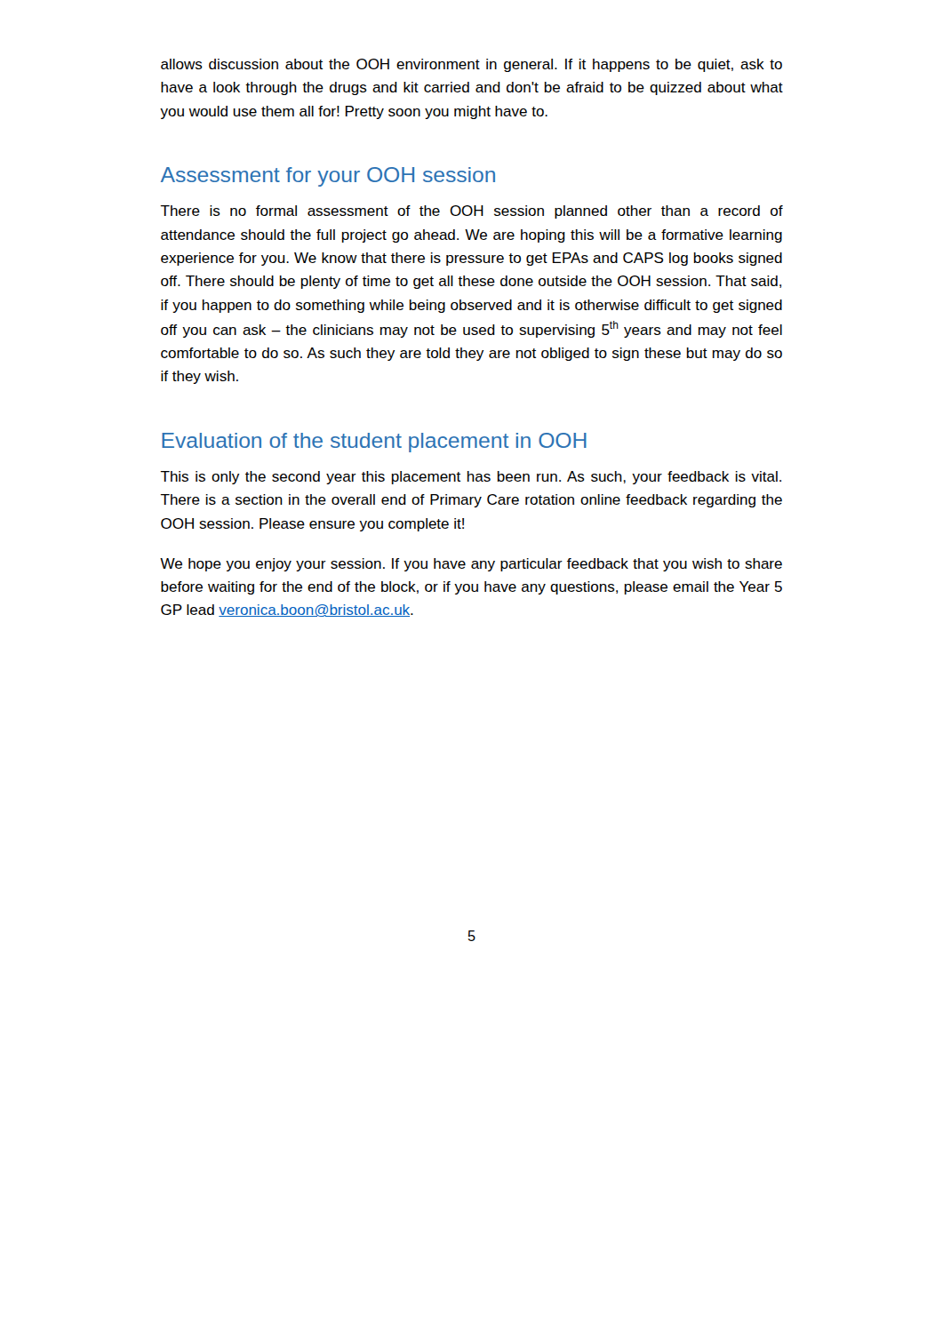allows discussion about the OOH environment in general. If it happens to be quiet, ask to have a look through the drugs and kit carried and don't be afraid to be quizzed about what you would use them all for! Pretty soon you might have to.
Assessment for your OOH session
There is no formal assessment of the OOH session planned other than a record of attendance should the full project go ahead. We are hoping this will be a formative learning experience for you. We know that there is pressure to get EPAs and CAPS log books signed off. There should be plenty of time to get all these done outside the OOH session. That said, if you happen to do something while being observed and it is otherwise difficult to get signed off you can ask – the clinicians may not be used to supervising 5th years and may not feel comfortable to do so. As such they are told they are not obliged to sign these but may do so if they wish.
Evaluation of the student placement in OOH
This is only the second year this placement has been run. As such, your feedback is vital. There is a section in the overall end of Primary Care rotation online feedback regarding the OOH session. Please ensure you complete it!
We hope you enjoy your session. If you have any particular feedback that you wish to share before waiting for the end of the block, or if you have any questions, please email the Year 5 GP lead veronica.boon@bristol.ac.uk.
5